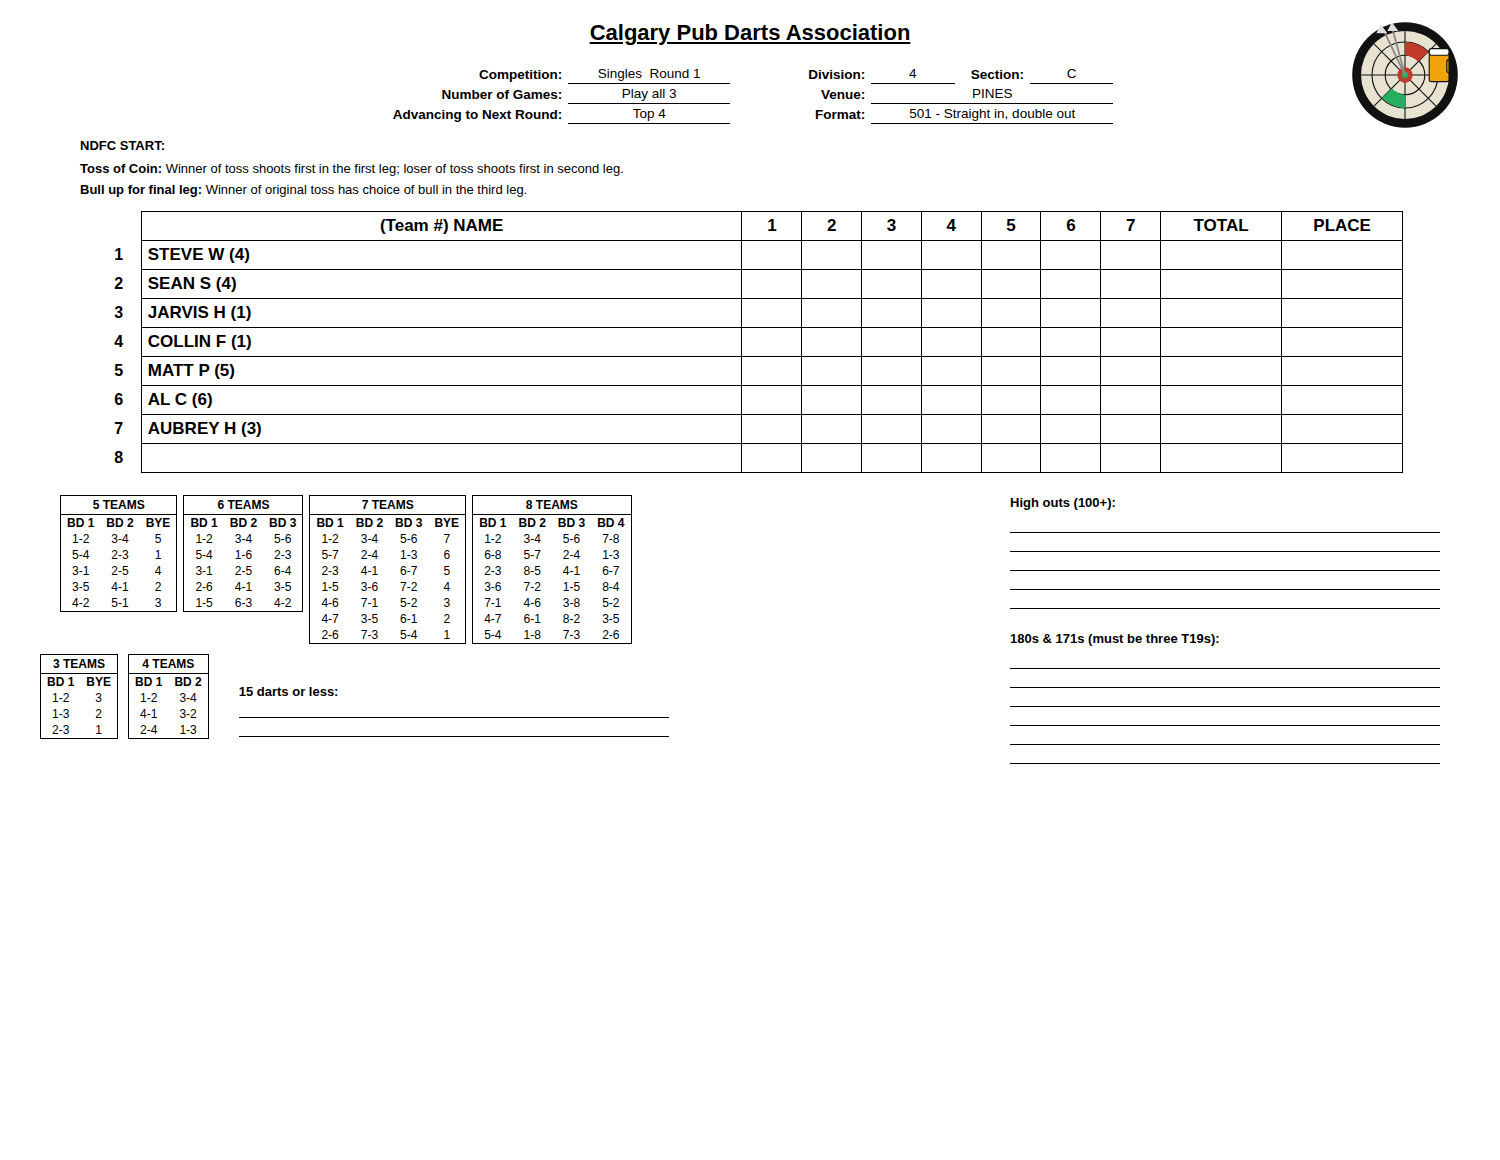Calgary Pub Darts Association
| Competition: | Singles Round 1 | | Division: | 4 | Section: | C |
| Number of Games: | Play all 3 | | Venue: | PINES |
| Advancing to Next Round: | Top 4 | | Format: | 501 - Straight in, double out |
NDFC START:
Toss of Coin: Winner of toss shoots first in the first leg; loser of toss shoots first in second leg.
Bull up for final leg: Winner of original toss has choice of bull in the third leg.
| | (Team #) NAME | 1 | 2 | 3 | 4 | 5 | 6 | 7 | TOTAL | PLACE |
| --- | --- | --- | --- | --- | --- | --- | --- | --- | --- | --- |
| 1 | STEVE W (4) | | | | | | | | | |
| 2 | SEAN S (4) | | | | | | | | | |
| 3 | JARVIS H (1) | | | | | | | | | |
| 4 | COLLIN F (1) | | | | | | | | | |
| 5 | MATT P (5) | | | | | | | | | |
| 6 | AL C (6) | | | | | | | | | |
| 7 | AUBREY H (3) | | | | | | | | | |
| 8 | | | | | | | | | | |
5 TEAMS
| BD 1 | BD 2 | BYE |
| --- | --- | --- |
| 1-2 | 3-4 | 5 |
| 5-4 | 2-3 | 1 |
| 3-1 | 2-5 | 4 |
| 3-5 | 4-1 | 2 |
| 4-2 | 5-1 | 3 |
6 TEAMS
| BD 1 | BD 2 | BD 3 |
| --- | --- | --- |
| 1-2 | 3-4 | 5-6 |
| 5-4 | 1-6 | 2-3 |
| 3-1 | 2-5 | 6-4 |
| 2-6 | 4-1 | 3-5 |
| 1-5 | 6-3 | 4-2 |
7 TEAMS
| BD 1 | BD 2 | BD 3 | BYE |
| --- | --- | --- | --- |
| 1-2 | 3-4 | 5-6 | 7 |
| 5-7 | 2-4 | 1-3 | 6 |
| 2-3 | 4-1 | 6-7 | 5 |
| 1-5 | 3-6 | 7-2 | 4 |
| 4-6 | 7-1 | 5-2 | 3 |
| 4-7 | 3-5 | 6-1 | 2 |
| 2-6 | 7-3 | 5-4 | 1 |
8 TEAMS
| BD 1 | BD 2 | BD 3 | BD 4 |
| --- | --- | --- | --- |
| 1-2 | 3-4 | 5-6 | 7-8 |
| 6-8 | 5-7 | 2-4 | 1-3 |
| 2-3 | 8-5 | 4-1 | 6-7 |
| 3-6 | 7-2 | 1-5 | 8-4 |
| 7-1 | 4-6 | 3-8 | 5-2 |
| 4-7 | 6-1 | 8-2 | 3-5 |
| 5-4 | 1-8 | 7-3 | 2-6 |
3 TEAMS
| BD 1 | BYE |
| --- | --- |
| 1-2 | 3 |
| 1-3 | 2 |
| 2-3 | 1 |
4 TEAMS
| BD 1 | BD 2 |
| --- | --- |
| 1-2 | 3-4 |
| 4-1 | 3-2 |
| 2-4 | 1-3 |
15 darts or less:
High outs (100+):
180s & 171s (must be three T19s):